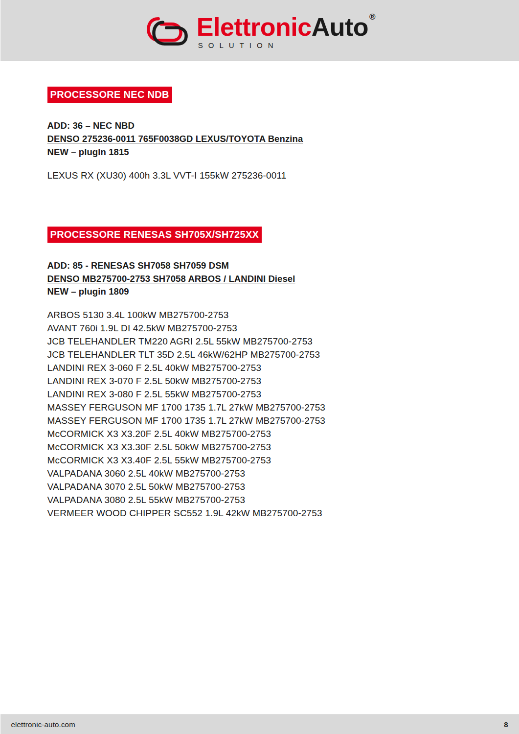Elettronic Auto®
SOLUTION
PROCESSORE NEC NDB
ADD: 36 – NEC NBD
DENSO 275236-0011 765F0038GD LEXUS/TOYOTA Benzina
NEW – plugin 1815
LEXUS RX (XU30) 400h 3.3L VVT-I 155kW 275236-0011
PROCESSORE RENESAS SH705X/SH725XX
ADD: 85 - RENESAS SH7058 SH7059 DSM
DENSO MB275700-2753 SH7058 ARBOS / LANDINI Diesel
NEW – plugin 1809
ARBOS 5130 3.4L 100kW MB275700-2753
AVANT 760i 1.9L DI 42.5kW MB275700-2753
JCB TELEHANDLER TM220 AGRI 2.5L 55kW MB275700-2753
JCB TELEHANDLER TLT 35D 2.5L 46kW/62HP MB275700-2753
LANDINI REX 3-060 F 2.5L 40kW MB275700-2753
LANDINI REX 3-070 F 2.5L 50kW MB275700-2753
LANDINI REX 3-080 F 2.5L 55kW MB275700-2753
MASSEY FERGUSON MF 1700 1735 1.7L 27kW MB275700-2753
MASSEY FERGUSON MF 1700 1735 1.7L 27kW MB275700-2753
McCORMICK X3 X3.20F 2.5L 40kW MB275700-2753
McCORMICK X3 X3.30F 2.5L 50kW MB275700-2753
McCORMICK X3 X3.40F 2.5L 55kW MB275700-2753
VALPADANA 3060 2.5L 40kW MB275700-2753
VALPADANA 3070 2.5L 50kW MB275700-2753
VALPADANA 3080 2.5L 55kW MB275700-2753
VERMEER WOOD CHIPPER SC552 1.9L 42kW MB275700-2753
elettronic-auto.com 8